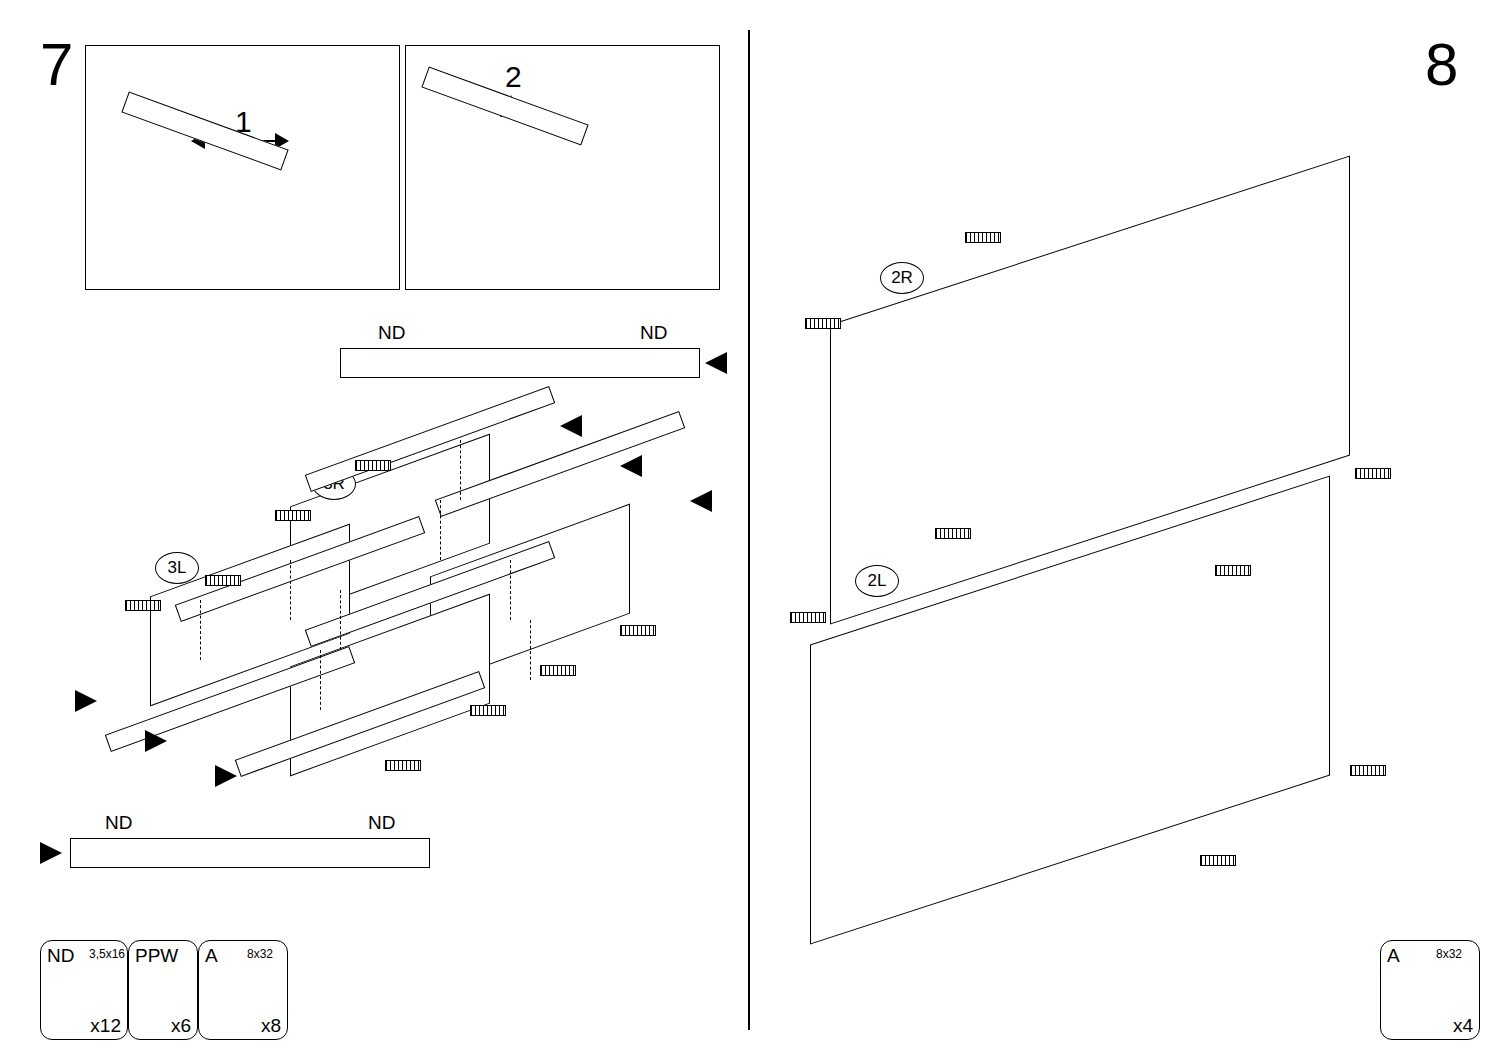7
8
1
2
ND
ND
ND
ND
3R
3L
2R
2L
ND 3,5x16 x12
PPW x6
A 8x32 x8
A 8x32 x4